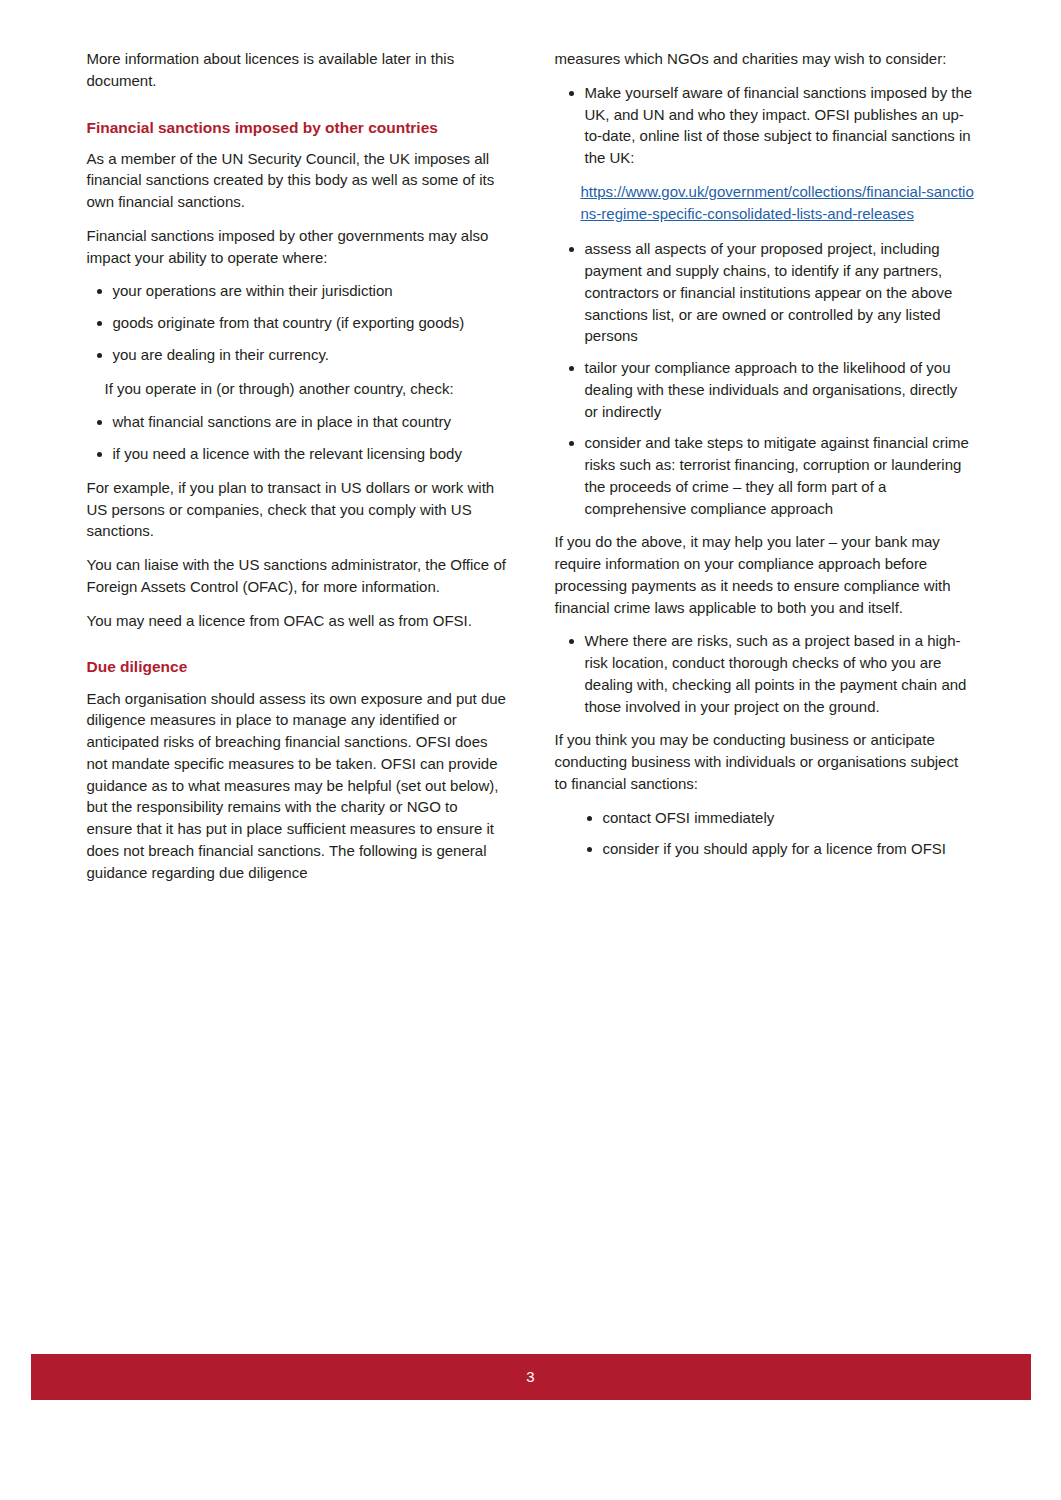More information about licences is available later in this document.
Financial sanctions imposed by other countries
As a member of the UN Security Council, the UK imposes all financial sanctions created by this body as well as some of its own financial sanctions.
Financial sanctions imposed by other governments may also impact your ability to operate where:
your operations are within their jurisdiction
goods originate from that country (if exporting goods)
you are dealing in their currency.
If you operate in (or through) another country, check:
what financial sanctions are in place in that country
if you need a licence with the relevant licensing body
For example, if you plan to transact in US dollars or work with US persons or companies, check that you comply with US sanctions.
You can liaise with the US sanctions administrator, the Office of Foreign Assets Control (OFAC), for more information.
You may need a licence from OFAC as well as from OFSI.
Due diligence
Each organisation should assess its own exposure and put due diligence measures in place to manage any identified or anticipated risks of breaching financial sanctions. OFSI does not mandate specific measures to be taken. OFSI can provide guidance as to what measures may be helpful (set out below), but the responsibility remains with the charity or NGO to ensure that it has put in place sufficient measures to ensure it does not breach financial sanctions. The following is general guidance regarding due diligence
measures which NGOs and charities may wish to consider:
Make yourself aware of financial sanctions imposed by the UK, and UN and who they impact. OFSI publishes an up-to-date, online list of those subject to financial sanctions in the UK:
https://www.gov.uk/government/collections/financial-sanctions-regime-specific-consolidated-lists-and-releases
assess all aspects of your proposed project, including payment and supply chains, to identify if any partners, contractors or financial institutions appear on the above sanctions list, or are owned or controlled by any listed persons
tailor your compliance approach to the likelihood of you dealing with these individuals and organisations, directly or indirectly
consider and take steps to mitigate against financial crime risks such as: terrorist financing, corruption or laundering the proceeds of crime – they all form part of a comprehensive compliance approach
If you do the above, it may help you later – your bank may require information on your compliance approach before processing payments as it needs to ensure compliance with financial crime laws applicable to both you and itself.
Where there are risks, such as a project based in a high-risk location, conduct thorough checks of who you are dealing with, checking all points in the payment chain and those involved in your project on the ground.
If you think you may be conducting business or anticipate conducting business with individuals or organisations subject to financial sanctions:
contact OFSI immediately
consider if you should apply for a licence from OFSI
3